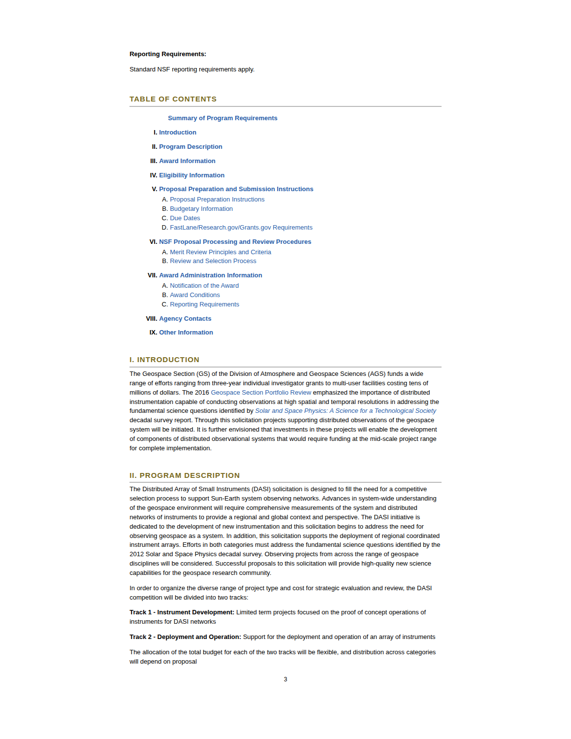Reporting Requirements:
Standard NSF reporting requirements apply.
TABLE OF CONTENTS
Summary of Program Requirements
Introduction
Program Description
Award Information
Eligibility Information
Proposal Preparation and Submission Instructions
Proposal Preparation Instructions
Budgetary Information
Due Dates
FastLane/Research.gov/Grants.gov Requirements
NSF Proposal Processing and Review Procedures
Merit Review Principles and Criteria
Review and Selection Process
Award Administration Information
Notification of the Award
Award Conditions
Reporting Requirements
Agency Contacts
Other Information
I. INTRODUCTION
The Geospace Section (GS) of the Division of Atmosphere and Geospace Sciences (AGS) funds a wide range of efforts ranging from three-year individual investigator grants to multi-user facilities costing tens of millions of dollars. The 2016 Geospace Section Portfolio Review emphasized the importance of distributed instrumentation capable of conducting observations at high spatial and temporal resolutions in addressing the fundamental science questions identified by Solar and Space Physics: A Science for a Technological Society decadal survey report. Through this solicitation projects supporting distributed observations of the geospace system will be initiated. It is further envisioned that investments in these projects will enable the development of components of distributed observational systems that would require funding at the mid-scale project range for complete implementation.
II. PROGRAM DESCRIPTION
The Distributed Array of Small Instruments (DASI) solicitation is designed to fill the need for a competitive selection process to support Sun-Earth system observing networks. Advances in system-wide understanding of the geospace environment will require comprehensive measurements of the system and distributed networks of instruments to provide a regional and global context and perspective. The DASI initiative is dedicated to the development of new instrumentation and this solicitation begins to address the need for observing geospace as a system. In addition, this solicitation supports the deployment of regional coordinated instrument arrays. Efforts in both categories must address the fundamental science questions identified by the 2012 Solar and Space Physics decadal survey. Observing projects from across the range of geospace disciplines will be considered. Successful proposals to this solicitation will provide high-quality new science capabilities for the geospace research community.
In order to organize the diverse range of project type and cost for strategic evaluation and review, the DASI competition will be divided into two tracks:
Track 1 - Instrument Development: Limited term projects focused on the proof of concept operations of instruments for DASI networks
Track 2 - Deployment and Operation: Support for the deployment and operation of an array of instruments
The allocation of the total budget for each of the two tracks will be flexible, and distribution across categories will depend on proposal
3